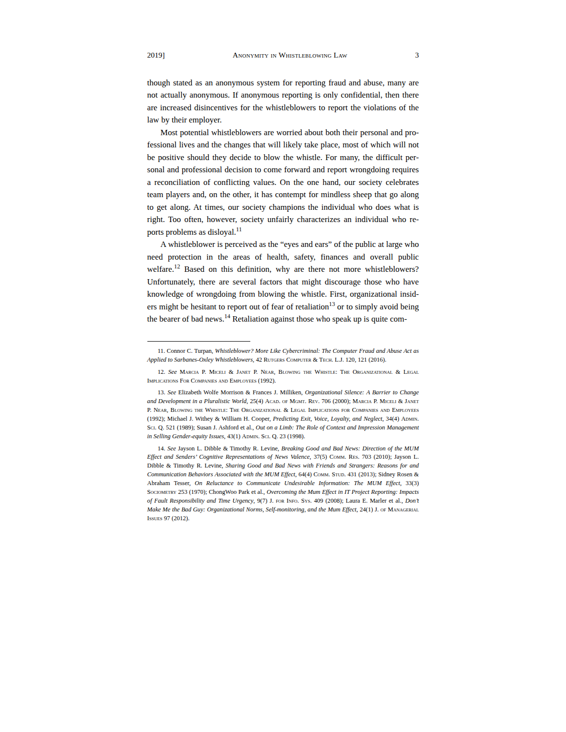2019] Anonymity in Whistleblowing Law 3
though stated as an anonymous system for reporting fraud and abuse, many are not actually anonymous. If anonymous reporting is only confidential, then there are increased disincentives for the whistleblowers to report the violations of the law by their employer.
Most potential whistleblowers are worried about both their personal and professional lives and the changes that will likely take place, most of which will not be positive should they decide to blow the whistle. For many, the difficult personal and professional decision to come forward and report wrongdoing requires a reconciliation of conflicting values. On the one hand, our society celebrates team players and, on the other, it has contempt for mindless sheep that go along to get along. At times, our society champions the individual who does what is right. Too often, however, society unfairly characterizes an individual who reports problems as disloyal.11
A whistleblower is perceived as the “eyes and ears” of the public at large who need protection in the areas of health, safety, finances and overall public welfare.12 Based on this definition, why are there not more whistleblowers? Unfortunately, there are several factors that might discourage those who have knowledge of wrongdoing from blowing the whistle. First, organizational insiders might be hesitant to report out of fear of retaliation13 or to simply avoid being the bearer of bad news.14 Retaliation against those who speak up is quite com-
11. Connor C. Turpan, Whistleblower? More Like Cybercriminal: The Computer Fraud and Abuse Act as Applied to Sarbanes-Oxley Whistleblowers, 42 Rutgers Computer & Tech. L.J. 120, 121 (2016).
12. See Marcia P. Miceli & Janet P. Near, Blowing the Whistle: The Organizational & Legal Implications For Companies and Employees (1992).
13. See Elizabeth Wolfe Morrison & Frances J. Milliken, Organizational Silence: A Barrier to Change and Development in a Pluralistic World, 25(4) Acad. of Mgmt. Rev. 706 (2000); Marcia P. Miceli & Janet P. Near, Blowing the Whistle: The Organizational & Legal Implications for Companies and Employees (1992); Michael J. Withey & William H. Cooper, Predicting Exit, Voice, Loyalty, and Neglect, 34(4) Admin. Sci. Q. 521 (1989); Susan J. Ashford et al., Out on a Limb: The Role of Context and Impression Management in Selling Gender-equity Issues, 43(1) Admin. Sci. Q. 23 (1998).
14. See Jayson L. Dibble & Timothy R. Levine, Breaking Good and Bad News: Direction of the MUM Effect and Senders’ Cognitive Representations of News Valence, 37(5) Comm. Res. 703 (2010); Jayson L. Dibble & Timothy R. Levine, Sharing Good and Bad News with Friends and Strangers: Reasons for and Communication Behaviors Associated with the MUM Effect, 64(4) Comm. Stud. 431 (2013); Sidney Rosen & Abraham Tesser, On Reluctance to Communicate Undesirable Information: The MUM Effect, 33(3) Sociometry 253 (1970); ChongWoo Park et al., Overcoming the Mum Effect in IT Project Reporting: Impacts of Fault Responsibility and Time Urgency, 9(7) J. for Info. Sys. 409 (2008); Laura E. Marler et al., Don’t Make Me the Bad Guy: Organizational Norms, Self-monitoring, and the Mum Effect, 24(1) J. of Managerial Issues 97 (2012).